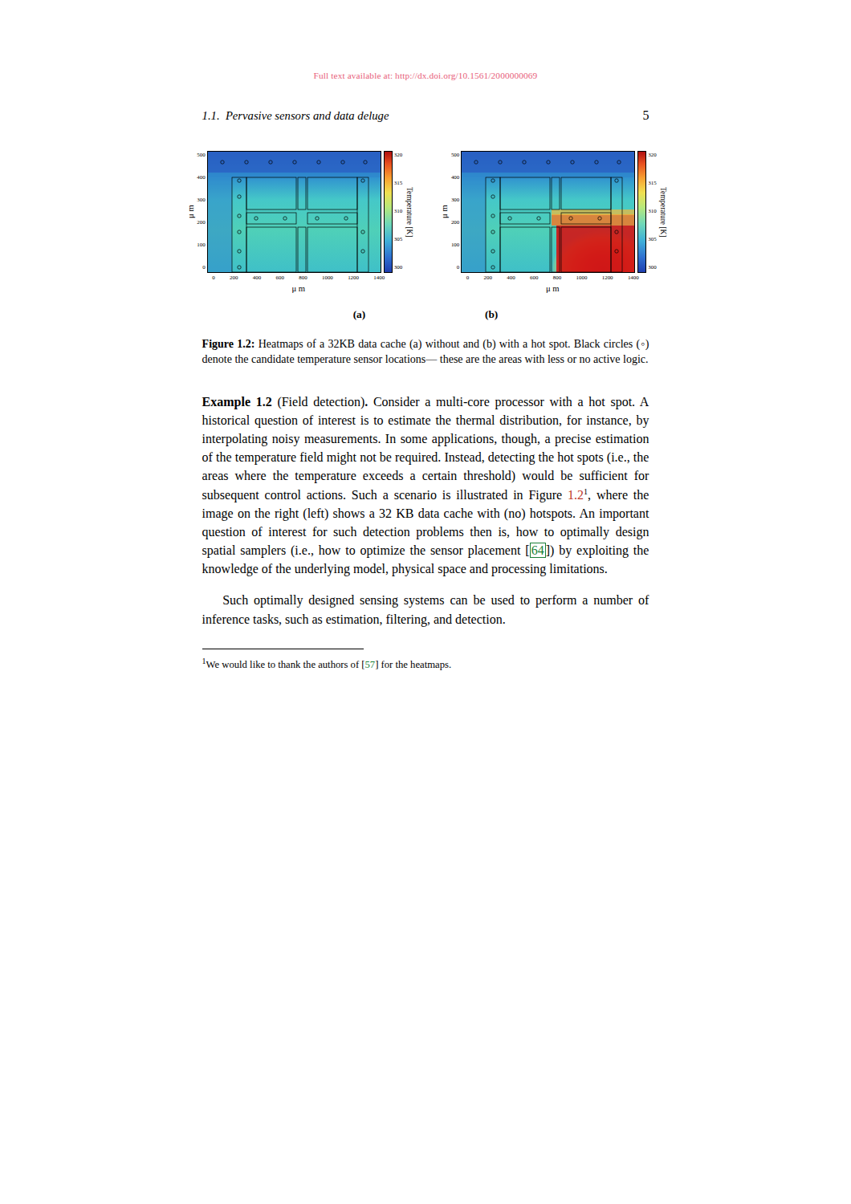Full text available at: http://dx.doi.org/10.1561/2000000069
1.1. Pervasive sensors and data deluge 5
μ m
5004003002001000
320315310305300
Temperature [K]
0200400600800100012001400
μ m
μ m
5004003002001000
320315310305300
Temperature [K]
0200400600800100012001400
μ m
(a) (b)
Figure 1.2: Heatmaps of a 32KB data cache (a) without and (b) with a hot spot. Black circles (◦) denote the candidate temperature sensor locations— these are the areas with less or no active logic.
Example 1.2 (Field detection). Consider a multi-core processor with a hot spot. A historical question of interest is to estimate the thermal distribution, for instance, by interpolating noisy measurements. In some applications, though, a precise estimation of the temperature field might not be required. Instead, detecting the hot spots (i.e., the areas where the temperature exceeds a certain threshold) would be sufficient for subsequent control actions. Such a scenario is illustrated in Figure 1.21, where the image on the right (left) shows a 32 KB data cache with (no) hotspots. An important question of interest for such detection problems then is, how to optimally design spatial samplers (i.e., how to optimize the sensor placement [64]) by exploiting the knowledge of the underlying model, physical space and processing limitations.
Such optimally designed sensing systems can be used to perform a number of inference tasks, such as estimation, filtering, and detection.
1We would like to thank the authors of [57] for the heatmaps.